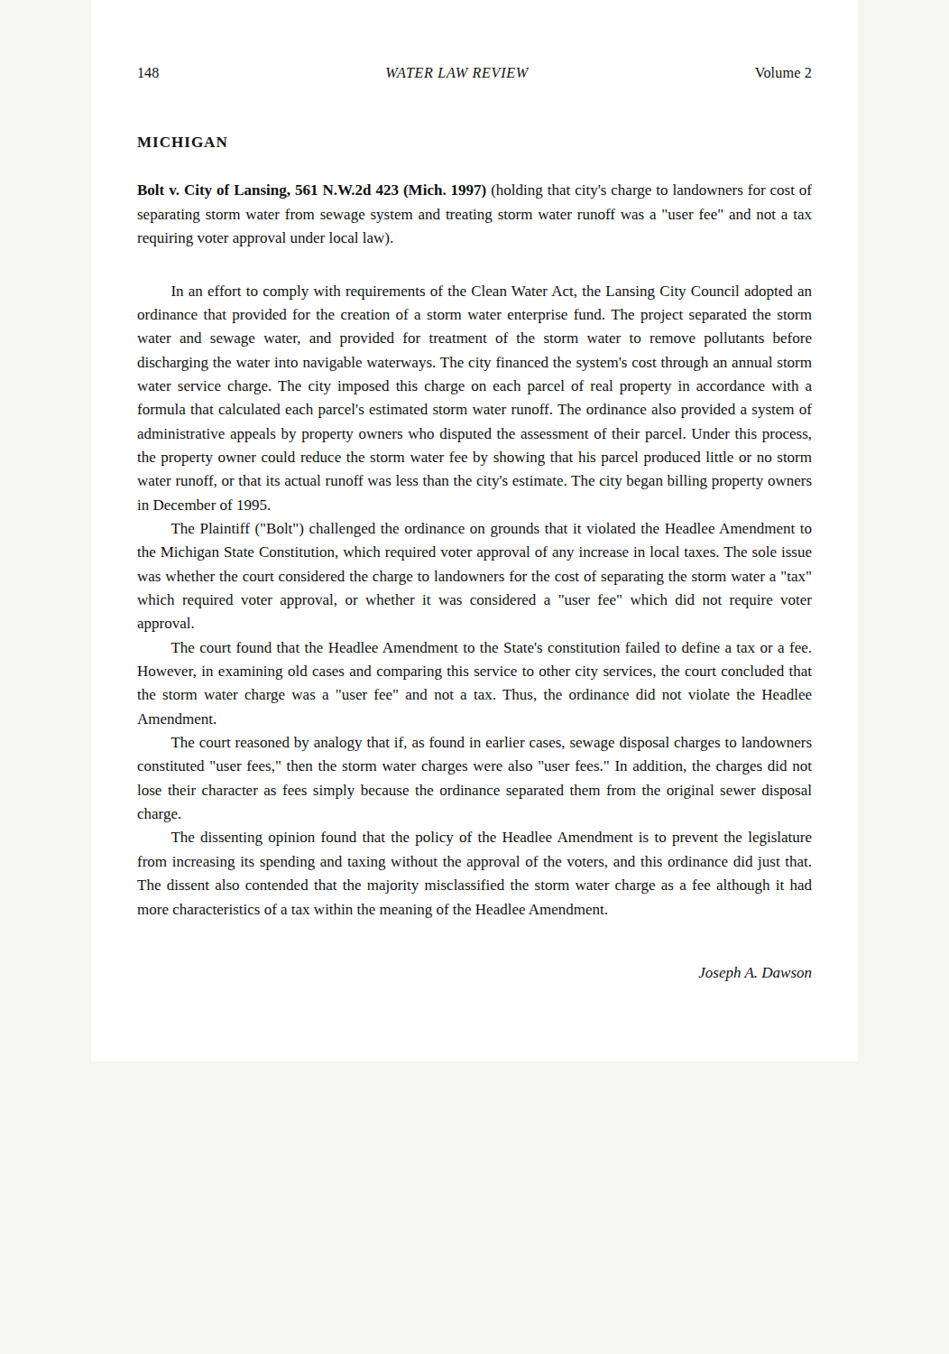148 Water Law Review Volume 2
MICHIGAN
Bolt v. City of Lansing, 561 N.W.2d 423 (Mich. 1997) (holding that city's charge to landowners for cost of separating storm water from sewage system and treating storm water runoff was a "user fee" and not a tax requiring voter approval under local law).
In an effort to comply with requirements of the Clean Water Act, the Lansing City Council adopted an ordinance that provided for the creation of a storm water enterprise fund. The project separated the storm water and sewage water, and provided for treatment of the storm water to remove pollutants before discharging the water into navigable waterways. The city financed the system's cost through an annual storm water service charge. The city imposed this charge on each parcel of real property in accordance with a formula that calculated each parcel's estimated storm water runoff. The ordinance also provided a system of administrative appeals by property owners who disputed the assessment of their parcel. Under this process, the property owner could reduce the storm water fee by showing that his parcel produced little or no storm water runoff, or that its actual runoff was less than the city's estimate. The city began billing property owners in December of 1995.
The Plaintiff ("Bolt") challenged the ordinance on grounds that it violated the Headlee Amendment to the Michigan State Constitution, which required voter approval of any increase in local taxes. The sole issue was whether the court considered the charge to landowners for the cost of separating the storm water a "tax" which required voter approval, or whether it was considered a "user fee" which did not require voter approval.
The court found that the Headlee Amendment to the State's constitution failed to define a tax or a fee. However, in examining old cases and comparing this service to other city services, the court concluded that the storm water charge was a "user fee" and not a tax. Thus, the ordinance did not violate the Headlee Amendment.
The court reasoned by analogy that if, as found in earlier cases, sewage disposal charges to landowners constituted "user fees," then the storm water charges were also "user fees." In addition, the charges did not lose their character as fees simply because the ordinance separated them from the original sewer disposal charge.
The dissenting opinion found that the policy of the Headlee Amendment is to prevent the legislature from increasing its spending and taxing without the approval of the voters, and this ordinance did just that. The dissent also contended that the majority misclassified the storm water charge as a fee although it had more characteristics of a tax within the meaning of the Headlee Amendment.
Joseph A. Dawson